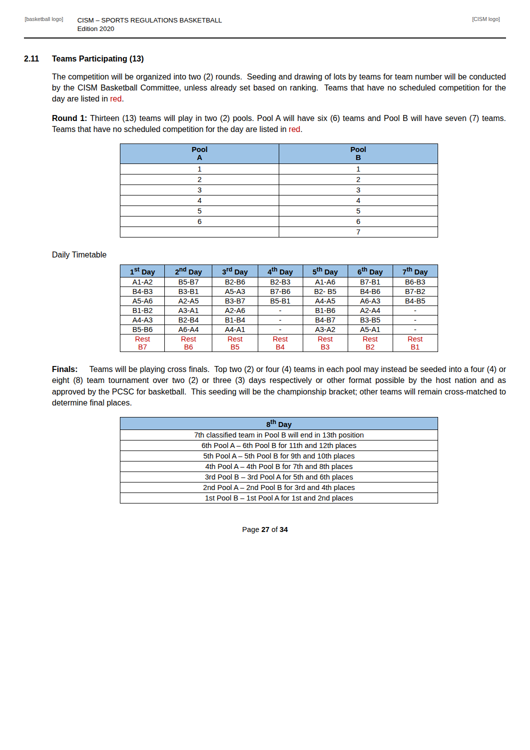[basketball logo]
CISM – SPORTS REGULATIONS BASKETBALL
Edition 2020
[CISM logo]
2.11 Teams Participating (13)
The competition will be organized into two (2) rounds. Seeding and drawing of lots by teams for team number will be conducted by the CISM Basketball Committee, unless already set based on ranking. Teams that have no scheduled competition for the day are listed in red.
Round 1: Thirteen (13) teams will play in two (2) pools. Pool A will have six (6) teams and Pool B will have seven (7) teams. Teams that have no scheduled competition for the day are listed in red.
| Pool A | Pool B |
| --- | --- |
| 1 | 1 |
| 2 | 2 |
| 3 | 3 |
| 4 | 4 |
| 5 | 5 |
| 6 | 6 |
| | 7 |
Daily Timetable
| 1 st Day | 2 nd Day | 3 rd Day | 4 th Day | 5 th Day | 6 th Day | 7 th Day |
| --- | --- | --- | --- | --- | --- | --- |
| A1-A2 | B5-B7 | B2-B6 | B2-B3 | A1-A6 | B7-B1 | B6-B3 |
| B4-B3 | B3-B1 | A5-A3 | B7-B6 | B2- B5 | B4-B6 | B7-B2 |
| A5-A6 | A2-A5 | B3-B7 | B5-B1 | A4-A5 | A6-A3 | B4-B5 |
| B1-B2 | A3-A1 | A2-A6 | - | B1-B6 | A2-A4 | - |
| A4-A3 | B2-B4 | B1-B4 | - | B4-B7 | B3-B5 | - |
| B5-B6 | A6-A4 | A4-A1 | - | A3-A2 | A5-A1 | - |
| Rest B7 | Rest B6 | Rest B5 | Rest B4 | Rest B3 | Rest B2 | Rest B1 |
Finals: Teams will be playing cross finals. Top two (2) or four (4) teams in each pool may instead be seeded into a four (4) or eight (8) team tournament over two (2) or three (3) days respectively or other format possible by the host nation and as approved by the PCSC for basketball. This seeding will be the championship bracket; other teams will remain cross-matched to determine final places.
| 8 th Day |
| --- |
| 7th classified team in Pool B will end in 13th position |
| 6th Pool A – 6th Pool B for 11th and 12th places |
| 5th Pool A – 5th Pool B for 9th and 10th places |
| 4th Pool A – 4th Pool B for 7th and 8th places |
| 3rd Pool B – 3rd Pool A for 5th and 6th places |
| 2nd Pool A – 2nd Pool B for 3rd and 4th places |
| 1st Pool B – 1st Pool A for 1st and 2nd places |
Page 27 of 34